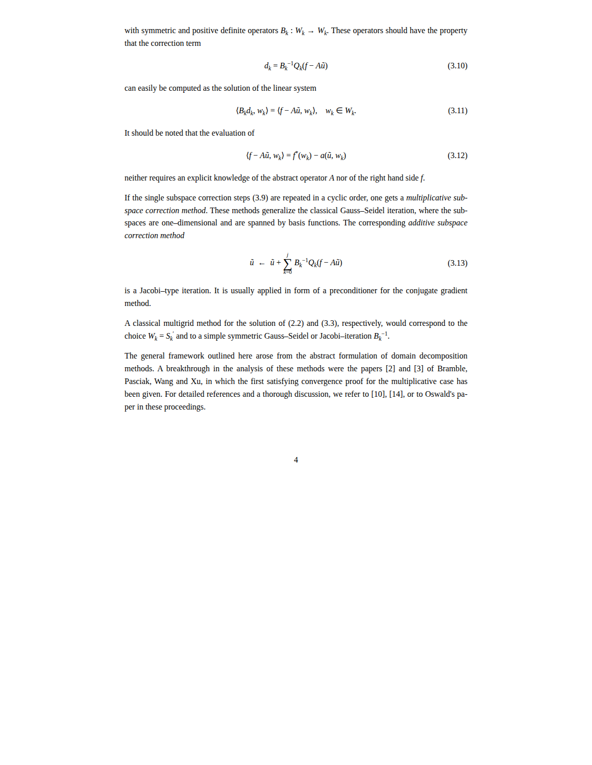with symmetric and positive definite operators Bk : Wk → Wk. These operators should have the property that the correction term
dk = Bk−1Qk(f − Aũ) (3.10)
can easily be computed as the solution of the linear system
⟨Bkdk, wk⟩ = ⟨f − Aũ, wk⟩, wk ∈ Wk. (3.11)
It should be noted that the evaluation of
⟨f − Aũ, wk⟩ = f*(wk) − a(ũ, wk) (3.12)
neither requires an explicit knowledge of the abstract operator A nor of the right hand side f.
If the single subspace correction steps (3.9) are repeated in a cyclic order, one gets a multiplicative subspace correction method. These methods generalize the classical Gauss–Seidel iteration, where the subspaces are one–dimensional and are spanned by basis functions. The corresponding additive subspace correction method
ũ ← ũ + j∑k=0 Bk−1Qk(f − Aũ) (3.13)
is a Jacobi–type iteration. It is usually applied in form of a preconditioner for the conjugate gradient method.
A classical multigrid method for the solution of (2.2) and (3.3), respectively, would correspond to the choice Wk = Sk′ and to a simple symmetric Gauss–Seidel or Jacobi–iteration Bk−1.
The general framework outlined here arose from the abstract formulation of domain decomposition methods. A breakthrough in the analysis of these methods were the papers [2] and [3] of Bramble, Pasciak, Wang and Xu, in which the first satisfying convergence proof for the multiplicative case has been given. For detailed references and a thorough discussion, we refer to [10], [14], or to Oswald's paper in these proceedings.
4